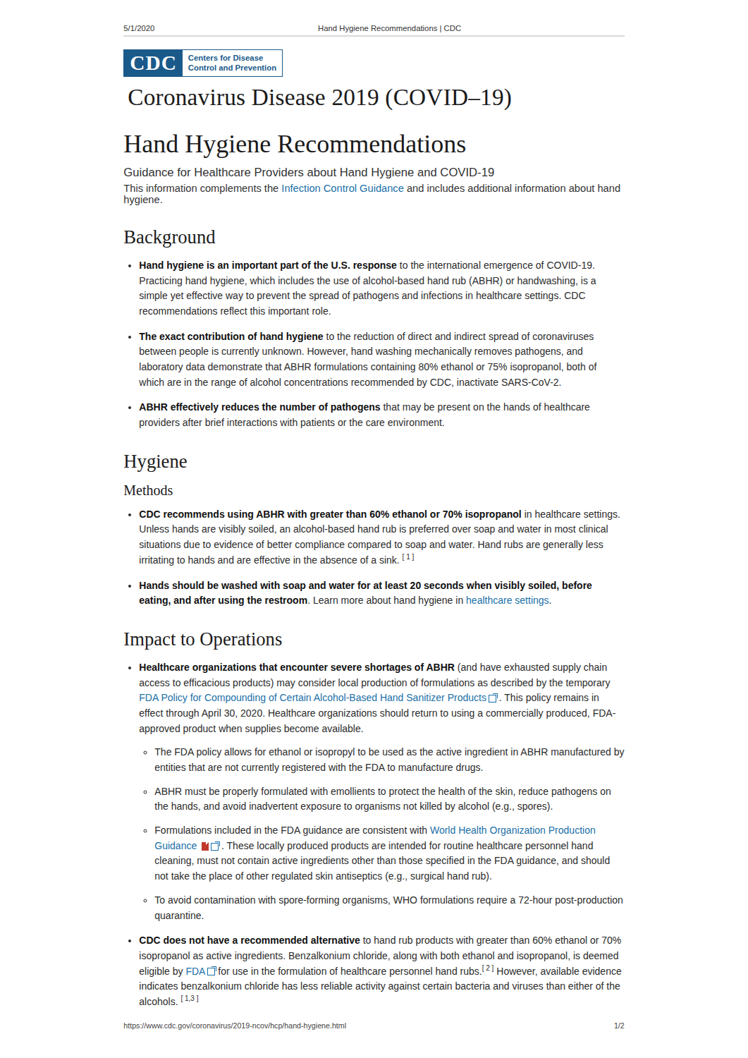5/1/2020 Hand Hygiene Recommendations | CDC
CDC Centers for Disease
Control and Prevention
Coronavirus Disease 2019 (COVID–19)
Hand Hygiene Recommendations
Guidance for Healthcare Providers about Hand Hygiene and COVID-19
This information complements the Infection Control Guidance and includes additional information about hand hygiene.
Background
Hand hygiene is an important part of the U.S. response to the international emergence of COVID-19. Practicing hand hygiene, which includes the use of alcohol-based hand rub (ABHR) or handwashing, is a simple yet effective way to prevent the spread of pathogens and infections in healthcare settings. CDC recommendations reflect this important role.
The exact contribution of hand hygiene to the reduction of direct and indirect spread of coronaviruses between people is currently unknown. However, hand washing mechanically removes pathogens, and laboratory data demonstrate that ABHR formulations containing 80% ethanol or 75% isopropanol, both of which are in the range of alcohol concentrations recommended by CDC, inactivate SARS-CoV-2.
ABHR effectively reduces the number of pathogens that may be present on the hands of healthcare providers after brief interactions with patients or the care environment.
Hygiene
Methods
CDC recommends using ABHR with greater than 60% ethanol or 70% isopropanol in healthcare settings. Unless hands are visibly soiled, an alcohol-based hand rub is preferred over soap and water in most clinical situations due to evidence of better compliance compared to soap and water. Hand rubs are generally less irritating to hands and are effective in the absence of a sink. [ 1 ]
Hands should be washed with soap and water for at least 20 seconds when visibly soiled, before eating, and after using the restroom. Learn more about hand hygiene in healthcare settings.
Impact to Operations
Healthcare organizations that encounter severe shortages of ABHR (and have exhausted supply chain access to efficacious products) may consider local production of formulations as described by the temporary FDA Policy for Compounding of Certain Alcohol-Based Hand Sanitizer Products . This policy remains in effect through April 30, 2020. Healthcare organizations should return to using a commercially produced, FDA-approved product when supplies become available.
The FDA policy allows for ethanol or isopropyl to be used as the active ingredient in ABHR manufactured by entities that are not currently registered with the FDA to manufacture drugs.
ABHR must be properly formulated with emollients to protect the health of the skin, reduce pathogens on the hands, and avoid inadvertent exposure to organisms not killed by alcohol (e.g., spores).
Formulations included in the FDA guidance are consistent with World Health Organization Production Guidance . These locally produced products are intended for routine healthcare personnel hand cleaning, must not contain active ingredients other than those specified in the FDA guidance, and should not take the place of other regulated skin antiseptics (e.g., surgical hand rub).
To avoid contamination with spore-forming organisms, WHO formulations require a 72-hour post-production quarantine.
CDC does not have a recommended alternative to hand rub products with greater than 60% ethanol or 70% isopropanol as active ingredients. Benzalkonium chloride, along with both ethanol and isopropanol, is deemed eligible by FDA for use in the formulation of healthcare personnel hand rubs.[ 2 ] However, available evidence indicates benzalkonium chloride has less reliable activity against certain bacteria and viruses than either of the alcohols. [ 1,3 ]
https://www.cdc.gov/coronavirus/2019-ncov/hcp/hand-hygiene.html 1/2